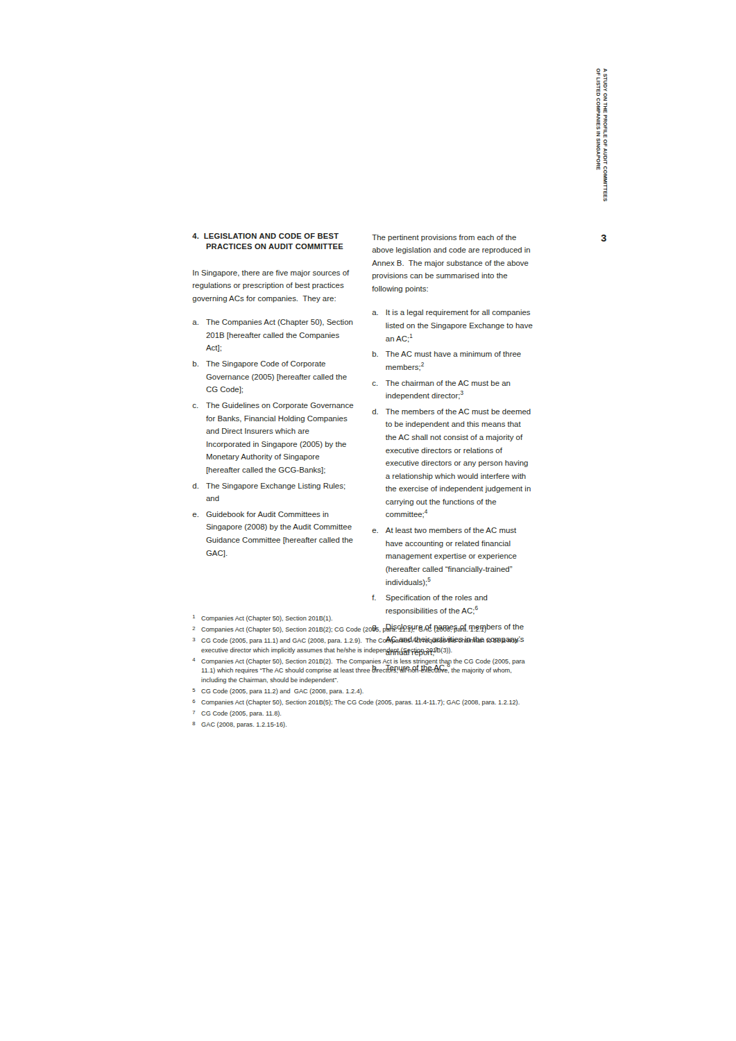3
A STUDY ON THE PROFILE OF AUDIT COMMITTEES
OF LISTED COMPANIES IN SINGAPORE
4. LEGISLATION AND CODE OF BEST PRACTICES ON AUDIT COMMITTEE
In Singapore, there are five major sources of regulations or prescription of best practices governing ACs for companies. They are:
a. The Companies Act (Chapter 50), Section 201B [hereafter called the Companies Act];
b. The Singapore Code of Corporate Governance (2005) [hereafter called the CG Code];
c. The Guidelines on Corporate Governance for Banks, Financial Holding Companies and Direct Insurers which are Incorporated in Singapore (2005) by the Monetary Authority of Singapore [hereafter called the GCG-Banks];
d. The Singapore Exchange Listing Rules; and
e. Guidebook for Audit Committees in Singapore (2008) by the Audit Committee Guidance Committee [hereafter called the GAC].
The pertinent provisions from each of the above legislation and code are reproduced in Annex B. The major substance of the above provisions can be summarised into the following points:
a. It is a legal requirement for all companies listed on the Singapore Exchange to have an AC;1
b. The AC must have a minimum of three members;2
c. The chairman of the AC must be an independent director;3
d. The members of the AC must be deemed to be independent and this means that the AC shall not consist of a majority of executive directors or relations of executive directors or any person having a relationship which would interfere with the exercise of independent judgement in carrying out the functions of the committee;4
e. At least two members of the AC must have accounting or related financial management expertise or experience (hereafter called “financially-trained” individuals);5
f. Specification of the roles and responsibilities of the AC;6
g. Disclosure of names of members of the AC and their activities in the company’s annual report;7
h. Tenure of the AC.8
1 Companies Act (Chapter 50), Section 201B(1).
2 Companies Act (Chapter 50), Section 201B(2); CG Code (2005, para. 11.1); GAC (2008, para. 1.2.1)
3 CG Code (2005, para 11.1) and GAC (2008, para. 1.2.9). The Companies Act requires the chairman to be a non-executive director which implicitly assumes that he/she is independent (Section 201B(3)).
4 Companies Act (Chapter 50), Section 201B(2). The Companies Act is less stringent than the CG Code (2005, para 11.1) which requires “The AC should comprise at least three directors, all non-executive, the majority of whom, including the Chairman, should be independent”.
5 CG Code (2005, para 11.2) and GAC (2008, para. 1.2.4).
6 Companies Act (Chapter 50), Section 201B(5); The CG Code (2005, paras. 11.4-11.7); GAC (2008, para. 1.2.12).
7 CG Code (2005, para. 11.8).
8 GAC (2008, paras. 1.2.15-16).